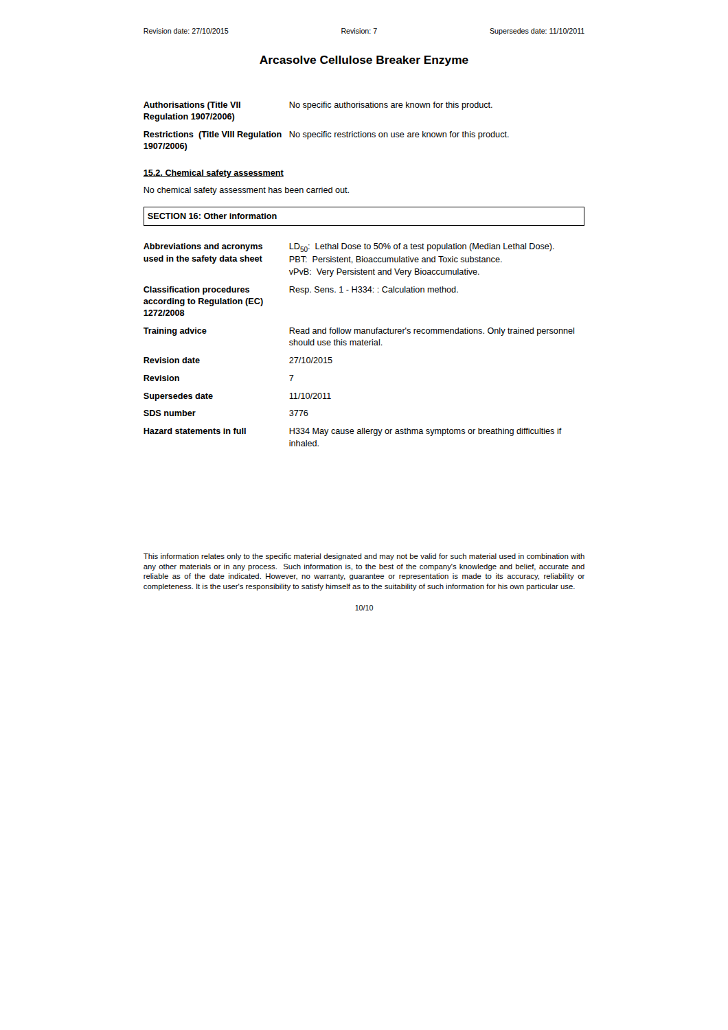Revision date: 27/10/2015 Revision: 7 Supersedes date: 11/10/2011
Arcasolve Cellulose Breaker Enzyme
| Authorisations (Title VII Regulation 1907/2006) | No specific authorisations are known for this product. |
| Restrictions (Title VIII Regulation 1907/2006) | No specific restrictions on use are known for this product. |
15.2. Chemical safety assessment
No chemical safety assessment has been carried out.
SECTION 16: Other information
| Abbreviations and acronyms used in the safety data sheet | LD 50 : Lethal Dose to 50% of a test population (Median Lethal Dose). PBT: Persistent, Bioaccumulative and Toxic substance. vPvB: Very Persistent and Very Bioaccumulative. |
| Classification procedures according to Regulation (EC) 1272/2008 | Resp. Sens. 1 - H334: : Calculation method. |
| Training advice | Read and follow manufacturer's recommendations. Only trained personnel should use this material. |
| Revision date | 27/10/2015 |
| Revision | 7 |
| Supersedes date | 11/10/2011 |
| SDS number | 3776 |
| Hazard statements in full | H334 May cause allergy or asthma symptoms or breathing difficulties if inhaled. |
This information relates only to the specific material designated and may not be valid for such material used in combination with any other materials or in any process. Such information is, to the best of the company's knowledge and belief, accurate and reliable as of the date indicated. However, no warranty, guarantee or representation is made to its accuracy, reliability or completeness. It is the user's responsibility to satisfy himself as to the suitability of such information for his own particular use.
10/10